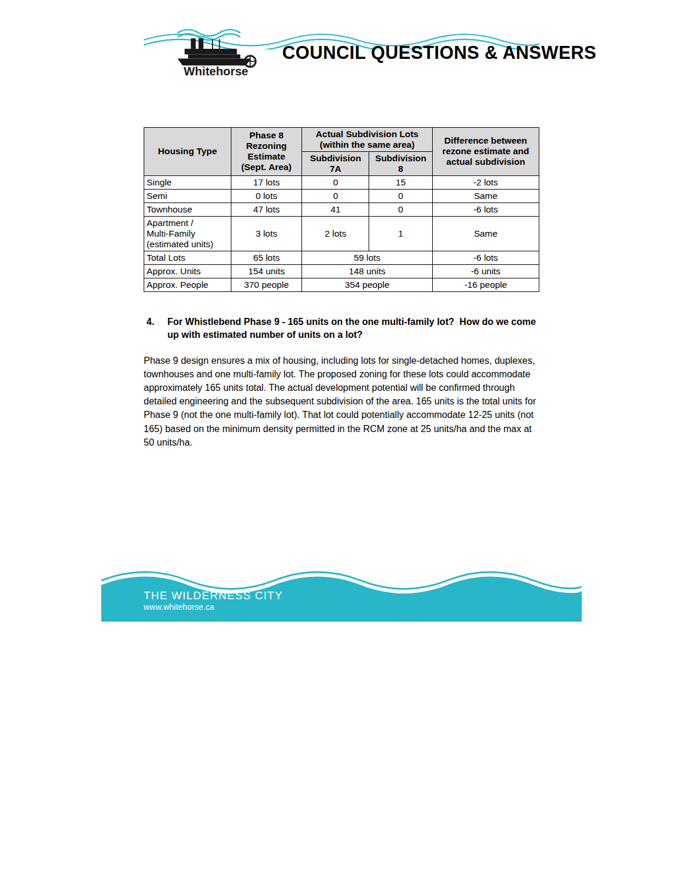Whitehorse
COUNCIL QUESTIONS & ANSWERS
| Housing Type | Phase 8 Rezoning Estimate (Sept. Area) | Actual Subdivision Lots (within the same area) | Difference between rezone estimate and actual subdivision |
| --- | --- | --- | --- |
| Subdivision 7A | Subdivision 8 |
| Single | 17 lots | 0 | 15 | -2 lots |
| Semi | 0 lots | 0 | 0 | Same |
| Townhouse | 47 lots | 41 | 0 | -6 lots |
| Apartment / Multi-Family (estimated units) | 3 lots | 2 lots | 1 | Same |
| Total Lots | 65 lots | 59 lots | -6 lots |
| Approx. Units | 154 units | 148 units | -6 units |
| Approx. People | 370 people | 354 people | -16 people |
4.
For Whistlebend Phase 9 - 165 units on the one multi-family lot? How do we come up with estimated number of units on a lot?
Phase 9 design ensures a mix of housing, including lots for single-detached homes, duplexes, townhouses and one multi-family lot. The proposed zoning for these lots could accommodate approximately 165 units total. The actual development potential will be confirmed through detailed engineering and the subsequent subdivision of the area. 165 units is the total units for Phase 9 (not the one multi-family lot). That lot could potentially accommodate 12-25 units (not 165) based on the minimum density permitted in the RCM zone at 25 units/ha and the max at 50 units/ha.
THE WILDERNESS CITY
www.whitehorse.ca